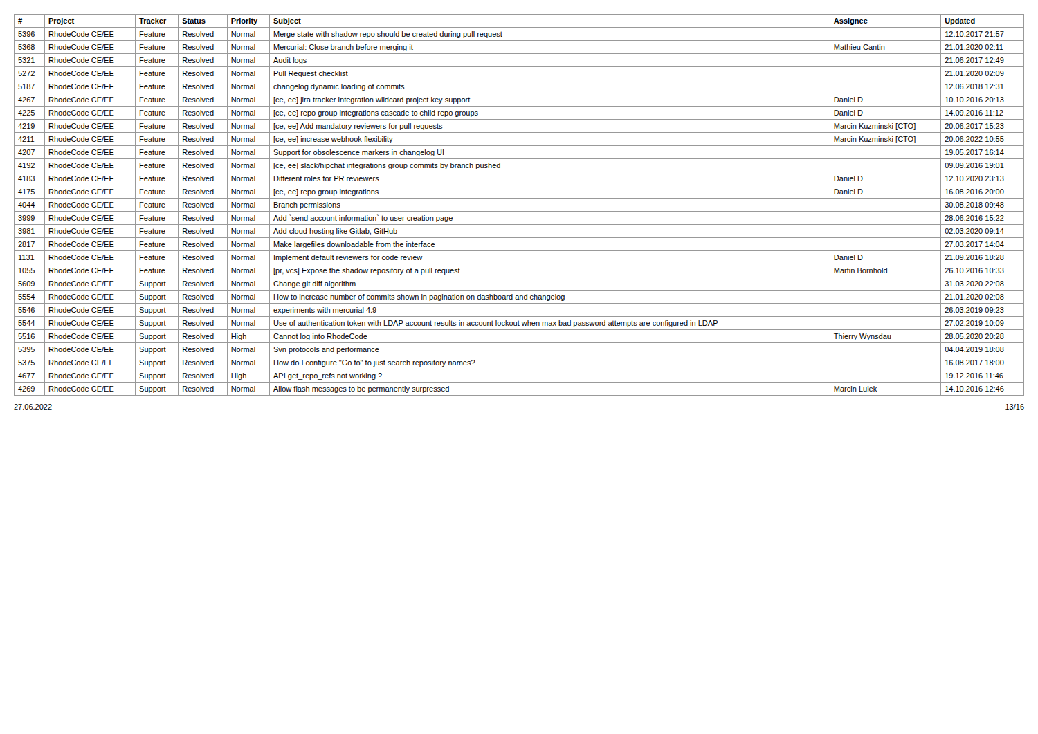| # | Project | Tracker | Status | Priority | Subject | Assignee | Updated |
| --- | --- | --- | --- | --- | --- | --- | --- |
| 5396 | RhodeCode CE/EE | Feature | Resolved | Normal | Merge state with shadow repo should be created during pull request | | 12.10.2017 21:57 |
| 5368 | RhodeCode CE/EE | Feature | Resolved | Normal | Mercurial: Close branch before merging it | Mathieu Cantin | 21.01.2020 02:11 |
| 5321 | RhodeCode CE/EE | Feature | Resolved | Normal | Audit logs | | 21.06.2017 12:49 |
| 5272 | RhodeCode CE/EE | Feature | Resolved | Normal | Pull Request checklist | | 21.01.2020 02:09 |
| 5187 | RhodeCode CE/EE | Feature | Resolved | Normal | changelog dynamic loading of commits | | 12.06.2018 12:31 |
| 4267 | RhodeCode CE/EE | Feature | Resolved | Normal | [ce, ee] jira tracker integration wildcard project key support | Daniel D | 10.10.2016 20:13 |
| 4225 | RhodeCode CE/EE | Feature | Resolved | Normal | [ce, ee] repo group integrations cascade to child repo groups | Daniel D | 14.09.2016 11:12 |
| 4219 | RhodeCode CE/EE | Feature | Resolved | Normal | [ce, ee] Add mandatory reviewers for pull requests | Marcin Kuzminski [CTO] | 20.06.2017 15:23 |
| 4211 | RhodeCode CE/EE | Feature | Resolved | Normal | [ce, ee] increase webhook flexibility | Marcin Kuzminski [CTO] | 20.06.2022 10:55 |
| 4207 | RhodeCode CE/EE | Feature | Resolved | Normal | Support for obsolescence markers in changelog UI | | 19.05.2017 16:14 |
| 4192 | RhodeCode CE/EE | Feature | Resolved | Normal | [ce, ee] slack/hipchat integrations group commits by branch pushed | | 09.09.2016 19:01 |
| 4183 | RhodeCode CE/EE | Feature | Resolved | Normal | Different roles for PR reviewers | Daniel D | 12.10.2020 23:13 |
| 4175 | RhodeCode CE/EE | Feature | Resolved | Normal | [ce, ee] repo group integrations | Daniel D | 16.08.2016 20:00 |
| 4044 | RhodeCode CE/EE | Feature | Resolved | Normal | Branch permissions | | 30.08.2018 09:48 |
| 3999 | RhodeCode CE/EE | Feature | Resolved | Normal | Add `send account information` to user creation page | | 28.06.2016 15:22 |
| 3981 | RhodeCode CE/EE | Feature | Resolved | Normal | Add cloud hosting like Gitlab, GitHub | | 02.03.2020 09:14 |
| 2817 | RhodeCode CE/EE | Feature | Resolved | Normal | Make largefiles downloadable from the interface | | 27.03.2017 14:04 |
| 1131 | RhodeCode CE/EE | Feature | Resolved | Normal | Implement default reviewers for code review | Daniel D | 21.09.2016 18:28 |
| 1055 | RhodeCode CE/EE | Feature | Resolved | Normal | [pr, vcs] Expose the shadow repository of a pull request | Martin Bornhold | 26.10.2016 10:33 |
| 5609 | RhodeCode CE/EE | Support | Resolved | Normal | Change git diff algorithm | | 31.03.2020 22:08 |
| 5554 | RhodeCode CE/EE | Support | Resolved | Normal | How to increase number of commits shown in pagination on dashboard and changelog | | 21.01.2020 02:08 |
| 5546 | RhodeCode CE/EE | Support | Resolved | Normal | experiments with mercurial 4.9 | | 26.03.2019 09:23 |
| 5544 | RhodeCode CE/EE | Support | Resolved | Normal | Use of authentication token with LDAP account results in account lockout when max bad password attempts are configured in LDAP | | 27.02.2019 10:09 |
| 5516 | RhodeCode CE/EE | Support | Resolved | High | Cannot log into RhodeCode | Thierry Wynsdau | 28.05.2020 20:28 |
| 5395 | RhodeCode CE/EE | Support | Resolved | Normal | Svn protocols and performance | | 04.04.2019 18:08 |
| 5375 | RhodeCode CE/EE | Support | Resolved | Normal | How do I configure "Go to" to just search repository names? | | 16.08.2017 18:00 |
| 4677 | RhodeCode CE/EE | Support | Resolved | High | API get_repo_refs not working ? | | 19.12.2016 11:46 |
| 4269 | RhodeCode CE/EE | Support | Resolved | Normal | Allow flash messages to be permanently surpressed | Marcin Lulek | 14.10.2016 12:46 |
27.06.2022 13/16